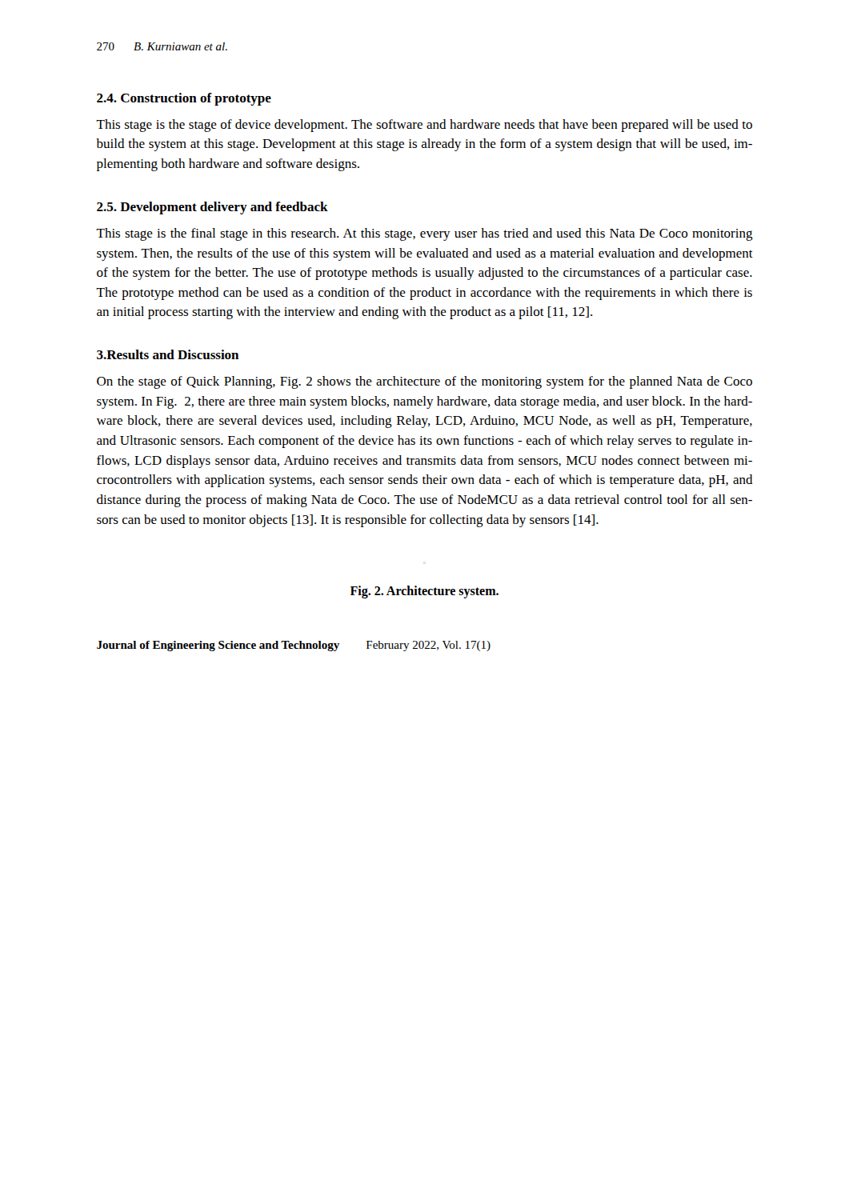270 B. Kurniawan et al.
2.4. Construction of prototype
This stage is the stage of device development. The software and hardware needs that have been prepared will be used to build the system at this stage. Development at this stage is already in the form of a system design that will be used, implementing both hardware and software designs.
2.5. Development delivery and feedback
This stage is the final stage in this research. At this stage, every user has tried and used this Nata De Coco monitoring system. Then, the results of the use of this system will be evaluated and used as a material evaluation and development of the system for the better. The use of prototype methods is usually adjusted to the circumstances of a particular case. The prototype method can be used as a condition of the product in accordance with the requirements in which there is an initial process starting with the interview and ending with the product as a pilot [11, 12].
3.Results and Discussion
On the stage of Quick Planning, Fig. 2 shows the architecture of the monitoring system for the planned Nata de Coco system. In Fig. 2, there are three main system blocks, namely hardware, data storage media, and user block. In the hardware block, there are several devices used, including Relay, LCD, Arduino, MCU Node, as well as pH, Temperature, and Ultrasonic sensors. Each component of the device has its own functions - each of which relay serves to regulate inflows, LCD displays sensor data, Arduino receives and transmits data from sensors, MCU nodes connect between microcontrollers with application systems, each sensor sends their own data - each of which is temperature data, pH, and distance during the process of making Nata de Coco. The use of NodeMCU as a data retrieval control tool for all sensors can be used to monitor objects [13]. It is responsible for collecting data by sensors [14].
Fig. 2. Architecture system.
Journal of Engineering Science and Technology February 2022, Vol. 17(1)